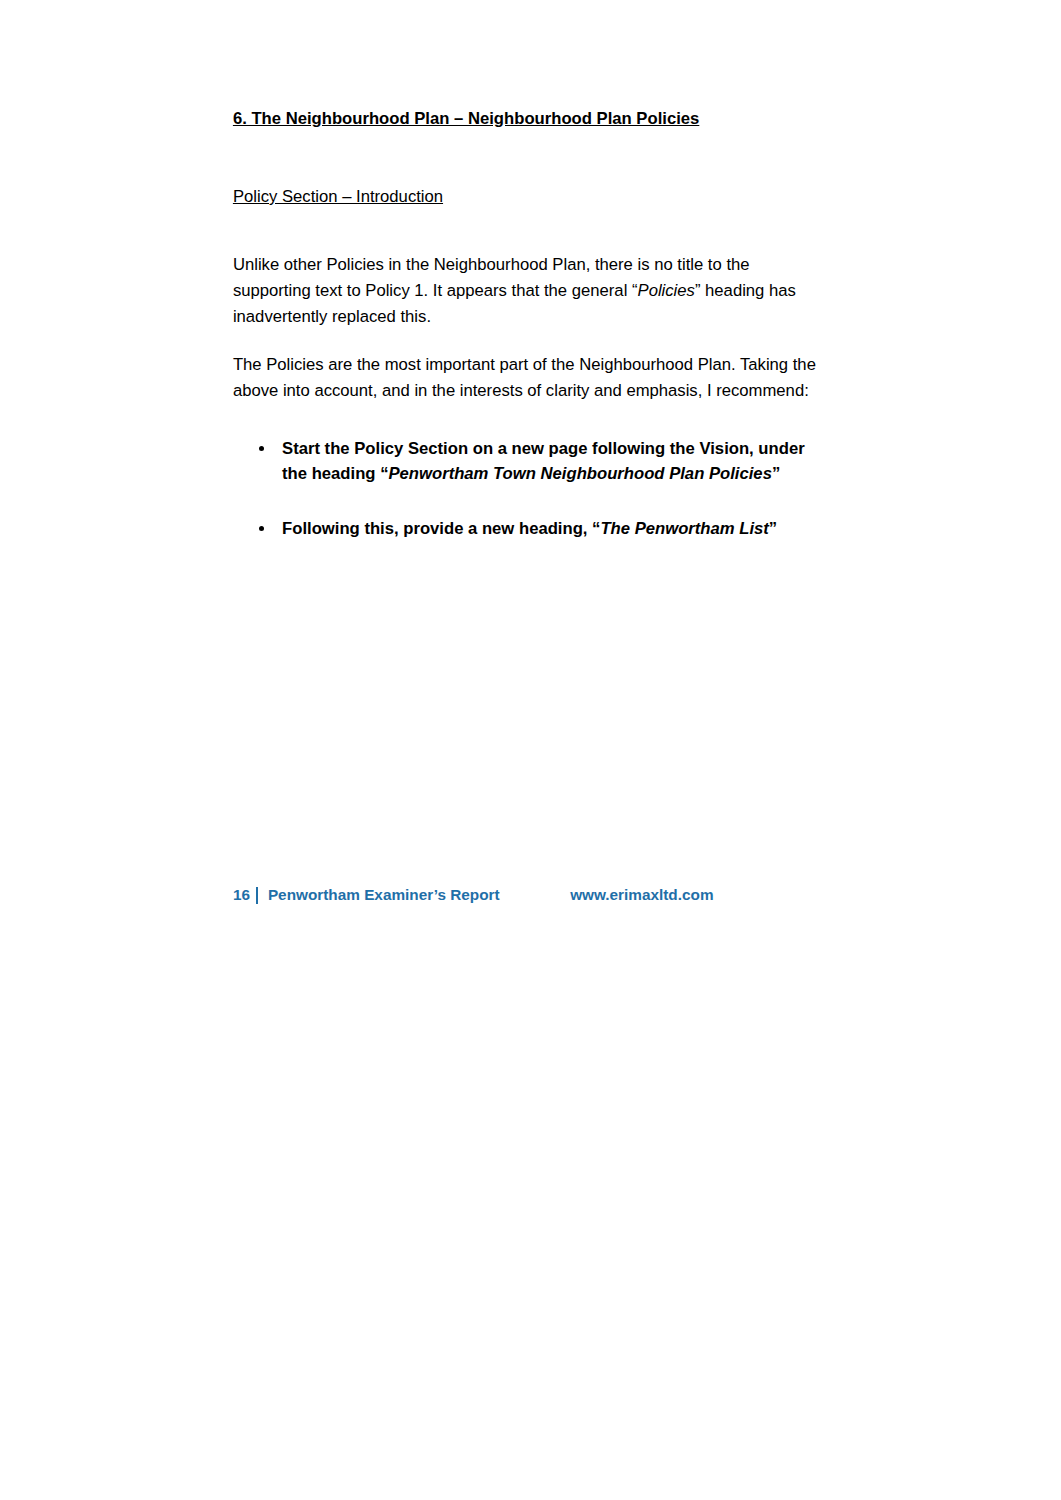6. The Neighbourhood Plan – Neighbourhood Plan Policies
Policy Section – Introduction
Unlike other Policies in the Neighbourhood Plan, there is no title to the supporting text to Policy 1. It appears that the general “Policies” heading has inadvertently replaced this.
The Policies are the most important part of the Neighbourhood Plan. Taking the above into account, and in the interests of clarity and emphasis, I recommend:
Start the Policy Section on a new page following the Vision, under the heading “Penwortham Town Neighbourhood Plan Policies”
Following this, provide a new heading, “The Penwortham List”
16 Penwortham Examiner’s Report www.erimaxltd.com